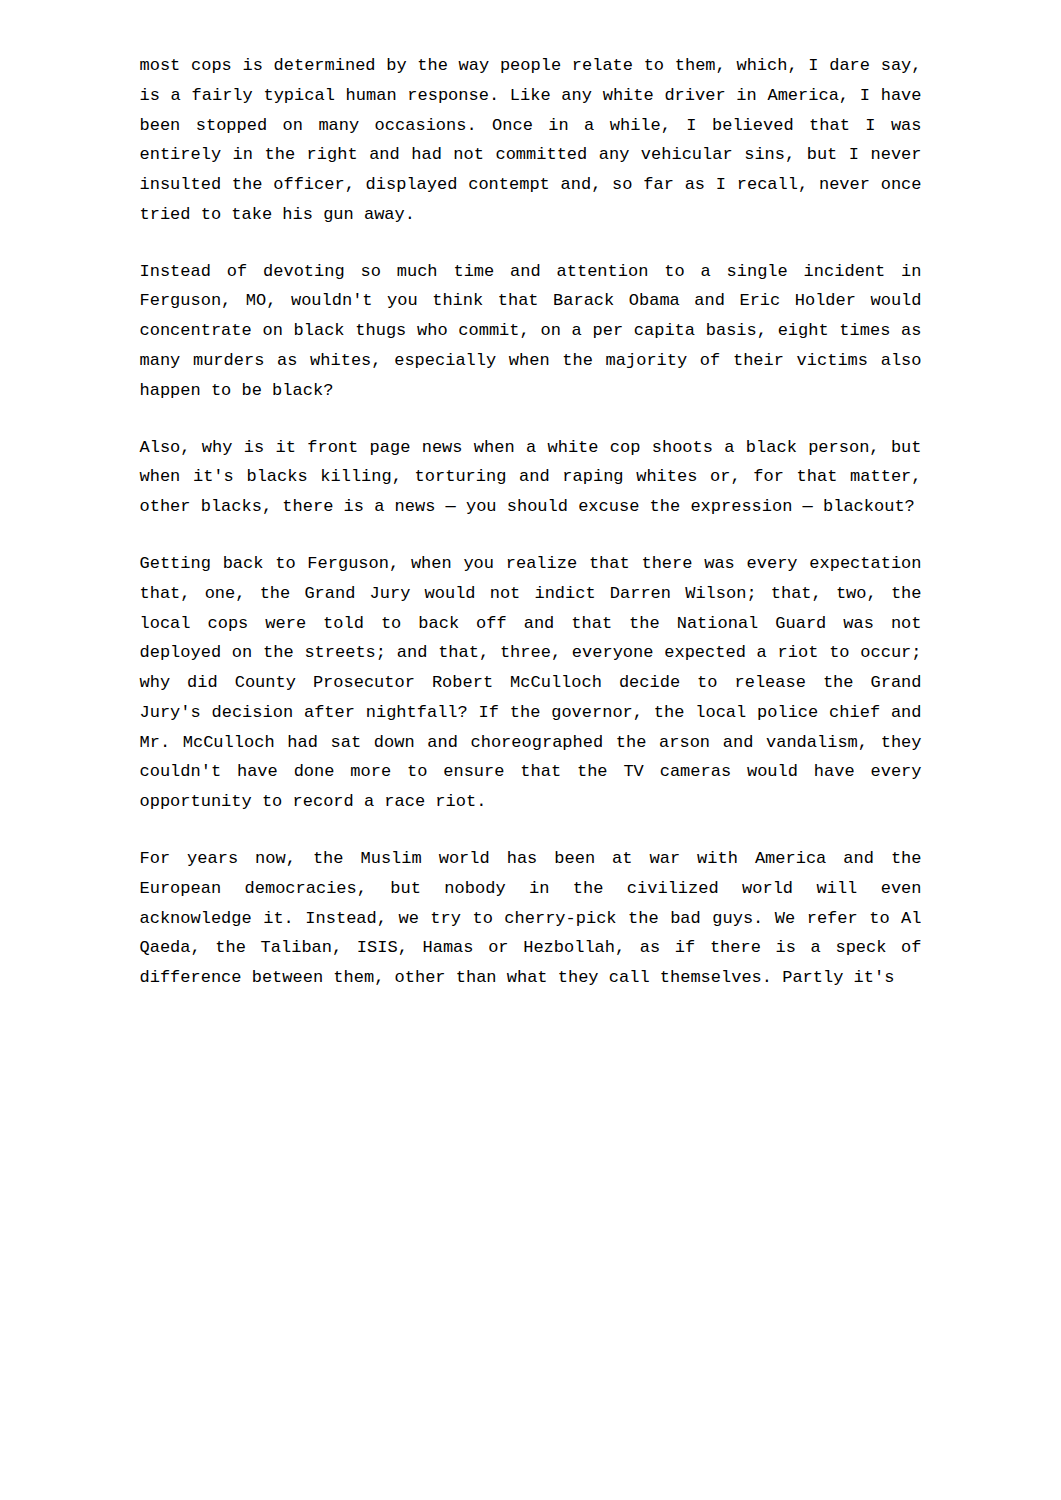most cops is determined by the way people relate to them, which, I dare say, is a fairly typical human response. Like any white driver in America, I have been stopped on many occasions. Once in a while, I believed that I was entirely in the right and had not committed any vehicular sins, but I never insulted the officer, displayed contempt and, so far as I recall, never once tried to take his gun away.
Instead of devoting so much time and attention to a single incident in Ferguson, MO, wouldn't you think that Barack Obama and Eric Holder would concentrate on black thugs who commit, on a per capita basis, eight times as many murders as whites, especially when the majority of their victims also happen to be black?
Also, why is it front page news when a white cop shoots a black person, but when it's blacks killing, torturing and raping whites or, for that matter, other blacks, there is a news — you should excuse the expression — blackout?
Getting back to Ferguson, when you realize that there was every expectation that, one, the Grand Jury would not indict Darren Wilson; that, two, the local cops were told to back off and that the National Guard was not deployed on the streets; and that, three, everyone expected a riot to occur; why did County Prosecutor Robert McCulloch decide to release the Grand Jury's decision after nightfall? If the governor, the local police chief and Mr. McCulloch had sat down and choreographed the arson and vandalism, they couldn't have done more to ensure that the TV cameras would have every opportunity to record a race riot.
For years now, the Muslim world has been at war with America and the European democracies, but nobody in the civilized world will even acknowledge it. Instead, we try to cherry-pick the bad guys. We refer to Al Qaeda, the Taliban, ISIS, Hamas or Hezbollah, as if there is a speck of difference between them, other than what they call themselves. Partly it's